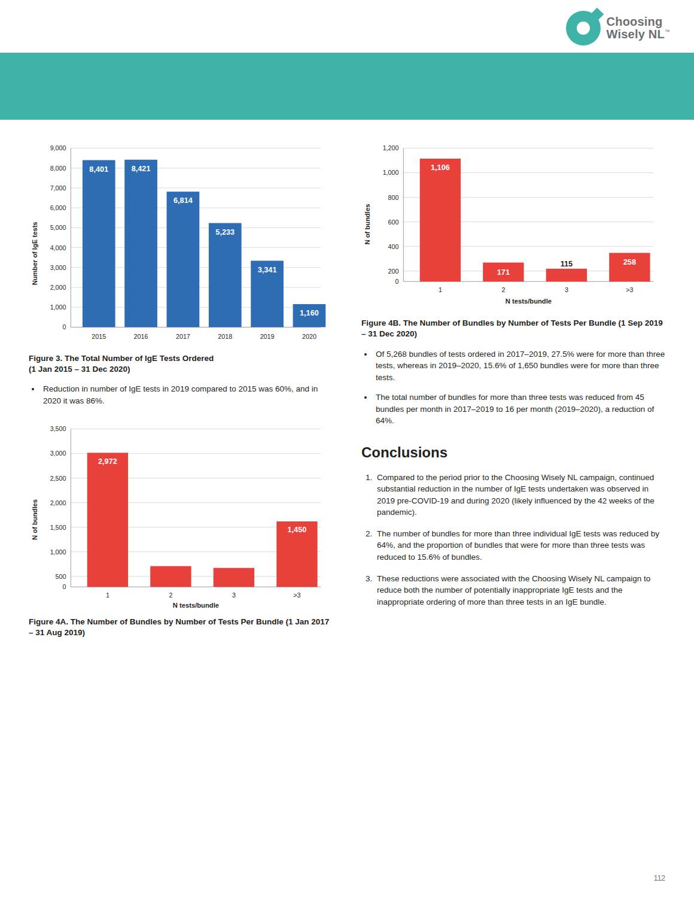Choosing
Wisely NL™
Number of IgE tests 9,000 8,000 7,000 6,000 5,000 4,000 3,000 2,000 1,000 0 8,401 8,421 6,814 5,233 3,341 1,160 2015 2016 2017 2018 2019 2020
Figure 3. The Total Number of IgE Tests Ordered
(1 Jan 2015 – 31 Dec 2020)
Reduction in number of IgE tests in 2019 compared to 2015 was 60%, and in 2020 it was 86%.
N of bundles 3,500 3,000 2,500 2,000 1,500 1,000 500 0 2,972 1,450 1 2 3 >3 N tests/bundle
Figure 4A. The Number of Bundles by Number of Tests Per Bundle (1 Jan 2017 – 31 Aug 2019)
N of bundles 1,200 1,000 800 600 400 200 0 1,106 171 115 258 1 2 3 >3 N tests/bundle
Figure 4B. The Number of Bundles by Number of Tests Per Bundle (1 Sep 2019 – 31 Dec 2020)
Of 5,268 bundles of tests ordered in 2017–2019, 27.5% were for more than three tests, whereas in 2019–2020, 15.6% of 1,650 bundles were for more than three tests.
The total number of bundles for more than three tests was reduced from 45 bundles per month in 2017–2019 to 16 per month (2019–2020), a reduction of 64%.
Conclusions
Compared to the period prior to the Choosing Wisely NL campaign, continued substantial reduction in the number of IgE tests undertaken was observed in 2019 pre-COVID-19 and during 2020 (likely influenced by the 42 weeks of the pandemic).
The number of bundles for more than three individual IgE tests was reduced by 64%, and the proportion of bundles that were for more than three tests was reduced to 15.6% of bundles.
These reductions were associated with the Choosing Wisely NL campaign to reduce both the number of potentially inappropriate IgE tests and the inappropriate ordering of more than three tests in an IgE bundle.
112